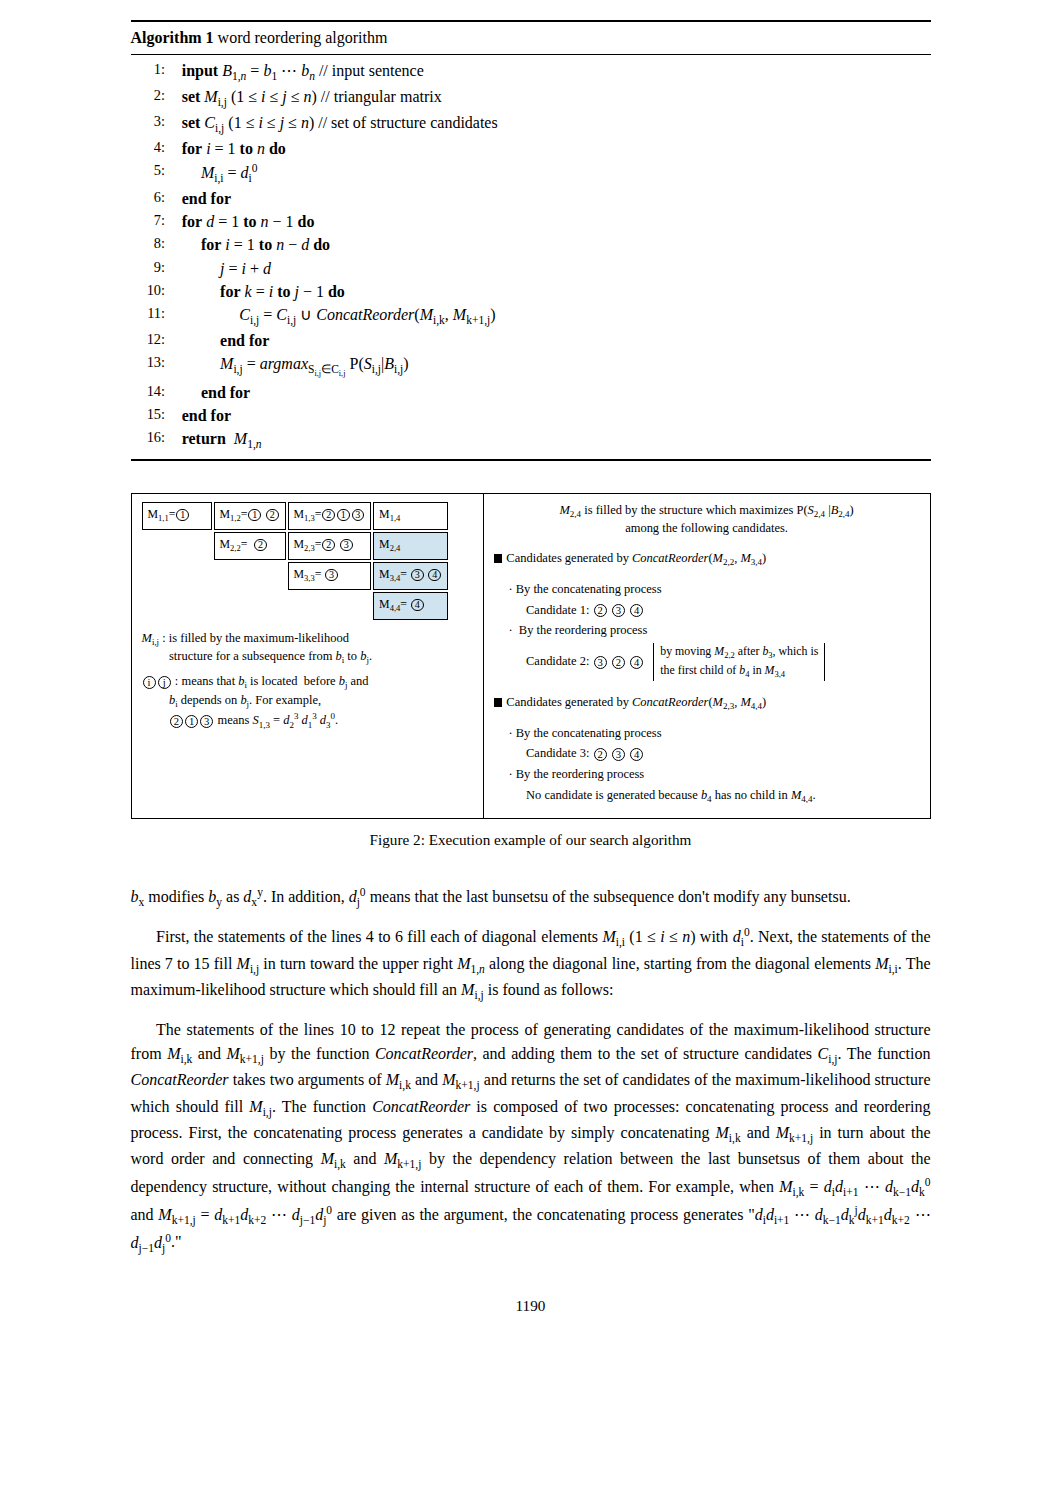Algorithm 1 word reordering algorithm
input B1,n = b1 ⋯ bn // input sentence
set Mi,j (1 ≤ i ≤ j ≤ n) // triangular matrix
set Ci,j (1 ≤ i ≤ j ≤ n) // set of structure candidates
for i = 1 to n do
Mi,i = di0
end for
for d = 1 to n − 1 do
for i = 1 to n − d do
j = i + d
for k = i to j − 1 do
Ci,j = Ci,j ∪ ConcatReorder(Mi,k, Mk+1,j)
end for
Mi,j = argmaxSi,j∈Ci,j P(Si,j|Bi,j)
end for
end for
return M1,n
M1,1=1
M1,2=1 2
M1,3=213
M1,4
M2,2= 2
M2,3=2 3
M2,4
M3,3= 3
M3,4= 3 4
M4,4= 4
Mi,j : is filled by the maximum-likelihood structure for a subsequence from bi to bj.
ij : means that bi is located before bj and bi depends on bj. For example, 213 means S1,3 = d23 d13 d30.
M2,4 is filled by the structure which maximizes P(S2,4 |B2,4)
among the following candidates.
Candidates generated by ConcatReorder(M2,2, M3,4)
·By the concatenating process
Candidate 1: 2 3 4
· By the reordering process
Candidate 2: 3 2 4 by moving M2,2 after b3, which is
the first child of b4 in M3,4
Candidates generated by ConcatReorder(M2,3, M4,4)
·By the concatenating process
Candidate 3: 2 3 4
·By the reordering process
No candidate is generated because b4 has no child in M4,4.
Figure 2: Execution example of our search algorithm
bx modifies by as dxy. In addition, dj0 means that the last bunsetsu of the subsequence don't modify any bunsetsu.
First, the statements of the lines 4 to 6 fill each of diagonal elements Mi,i (1 ≤ i ≤ n) with di0. Next, the statements of the lines 7 to 15 fill Mi,j in turn toward the upper right M1,n along the diagonal line, starting from the diagonal elements Mi,i. The maximum-likelihood structure which should fill an Mi,j is found as follows:
The statements of the lines 10 to 12 repeat the process of generating candidates of the maximum-likelihood structure from Mi,k and Mk+1,j by the function ConcatReorder, and adding them to the set of structure candidates Ci,j. The function ConcatReorder takes two arguments of Mi,k and Mk+1,j and returns the set of candidates of the maximum-likelihood structure which should fill Mi,j. The function ConcatReorder is composed of two processes: concatenating process and reordering process. First, the concatenating process generates a candidate by simply concatenating Mi,k and Mk+1,j in turn about the word order and connecting Mi,k and Mk+1,j by the dependency relation between the last bunsetsus of them about the dependency structure, without changing the internal structure of each of them. For example, when Mi,k = didi+1 ⋯ dk−1dk0 and Mk+1,j = dk+1dk+2 ⋯ dj−1dj0 are given as the argument, the concatenating process generates "didi+1 ⋯ dk−1dkjdk+1dk+2 ⋯ dj−1dj0."
1190